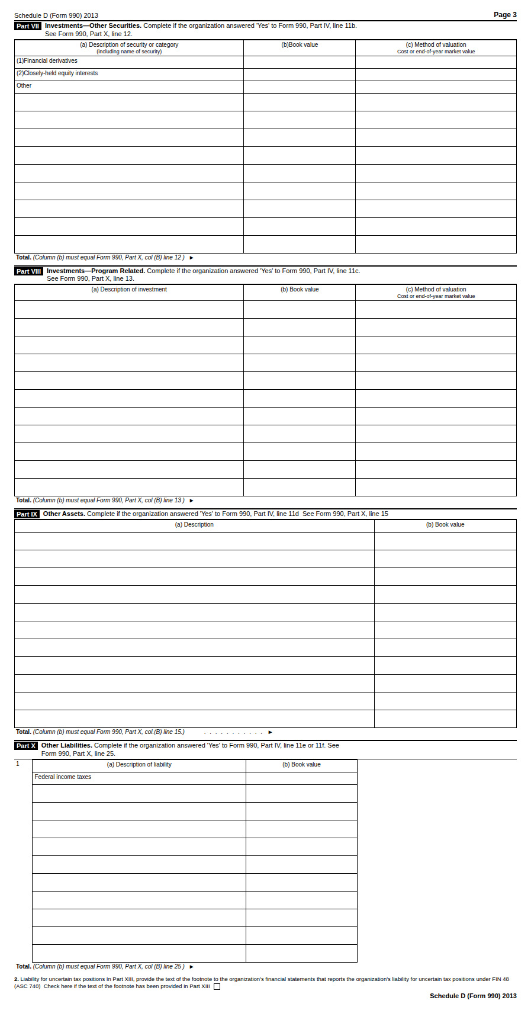Schedule D (Form 990) 2013
Page 3
Part VII
Investments—Other Securities. Complete if the organization answered 'Yes' to Form 990, Part IV, line 11b.
See Form 990, Part X, line 12.
| (a) Description of security or category (including name of security) | (b)Book value | (c) Method of valuation Cost or end-of-year market value |
| --- | --- | --- |
| (1)Financial derivatives | | |
| (2)Closely-held equity interests | | |
| Other | | |
| Total. (Column (b) must equal Form 990, Part X, col (B) line 12 ) ► | | |
Part VIII
Investments—Program Related. Complete if the organization answered 'Yes' to Form 990, Part IV, line 11c.
See Form 990, Part X, line 13.
| (a) Description of investment | (b) Book value | (c) Method of valuation Cost or end-of-year market value |
| --- | --- | --- |
| Total. (Column (b) must equal Form 990, Part X, col (B) line 13 ) ► | | |
Part IX
Other Assets. Complete if the organization answered 'Yes' to Form 990, Part IV, line 11d See Form 990, Part X, line 15
| (a) Description | (b) Book value |
| --- | --- |
| Total. (Column (b) must equal Form 990, Part X, col.(B) line 15.) . . . . . . . . . . . ► | |
Part X
Other Liabilities. Complete if the organization answered 'Yes' to Form 990, Part IV, line 11e or 11f. See
Form 990, Part X, line 25.
| 1 | (a) Description of liability | (b) Book value | |
| | Federal income taxes | | |
| Total. (Column (b) must equal Form 990, Part X, col (B) line 25 ) ► | | |
2. Liability for uncertain tax positions In Part XIII, provide the text of the footnote to the organization's financial statements that reports the organization's liability for uncertain tax positions under FIN 48 (ASC 740) Check here if the text of the footnote has been provided in Part XIII
Schedule D (Form 990) 2013